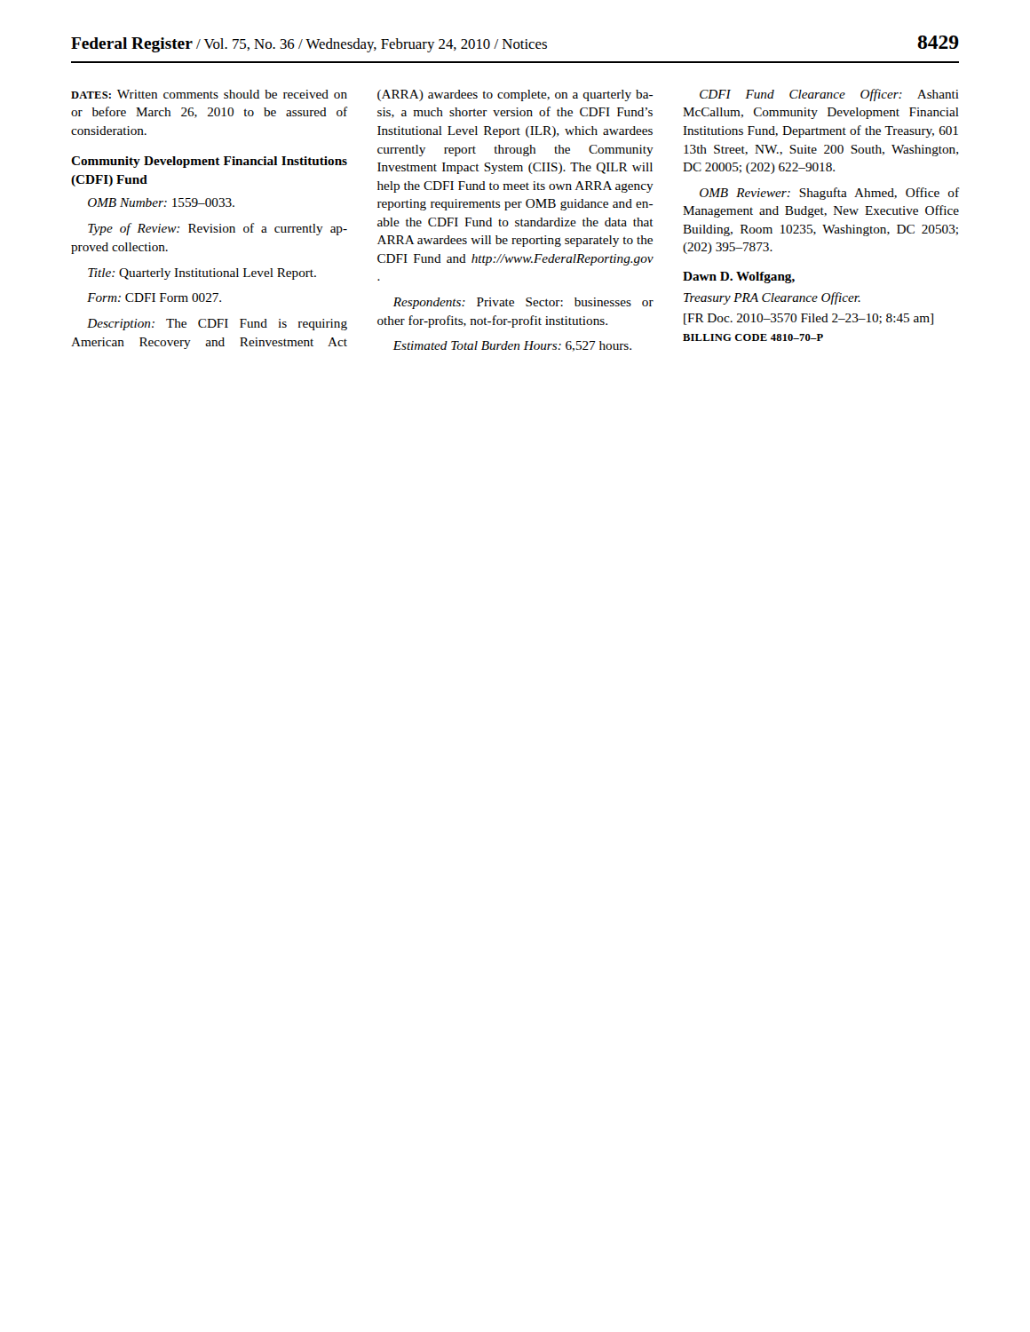Federal Register / Vol. 75, No. 36 / Wednesday, February 24, 2010 / Notices
8429
Dates: Written comments should be received on or before March 26, 2010 to be assured of consideration.
Community Development Financial Institutions (CDFI) Fund
OMB Number: 1559–0033.
Type of Review: Revision of a currently approved collection.
Title: Quarterly Institutional Level Report.
Form: CDFI Form 0027.
Description: The CDFI Fund is requiring American Recovery and Reinvestment Act (ARRA) awardees to complete, on a quarterly basis, a much shorter version of the CDFI Fund’s Institutional Level Report (ILR), which awardees currently report through the Community Investment Impact System (CIIS). The QILR will help the CDFI Fund to meet its own ARRA agency reporting requirements per OMB guidance and enable the CDFI Fund to standardize the data that ARRA awardees will be reporting separately to the CDFI Fund and http://www.FederalReporting.gov .
Respondents: Private Sector: businesses or other for-profits, not-for-profit institutions.
Estimated Total Burden Hours: 6,527 hours.
CDFI Fund Clearance Officer: Ashanti McCallum, Community Development Financial Institutions Fund, Department of the Treasury, 601 13th Street, NW., Suite 200 South, Washington, DC 20005; (202) 622–9018.
OMB Reviewer: Shagufta Ahmed, Office of Management and Budget, New Executive Office Building, Room 10235, Washington, DC 20503; (202) 395–7873.
Dawn D. Wolfgang,
Treasury PRA Clearance Officer.
[FR Doc. 2010–3570 Filed 2–23–10; 8:45 am]
BILLING CODE 4810–70–P